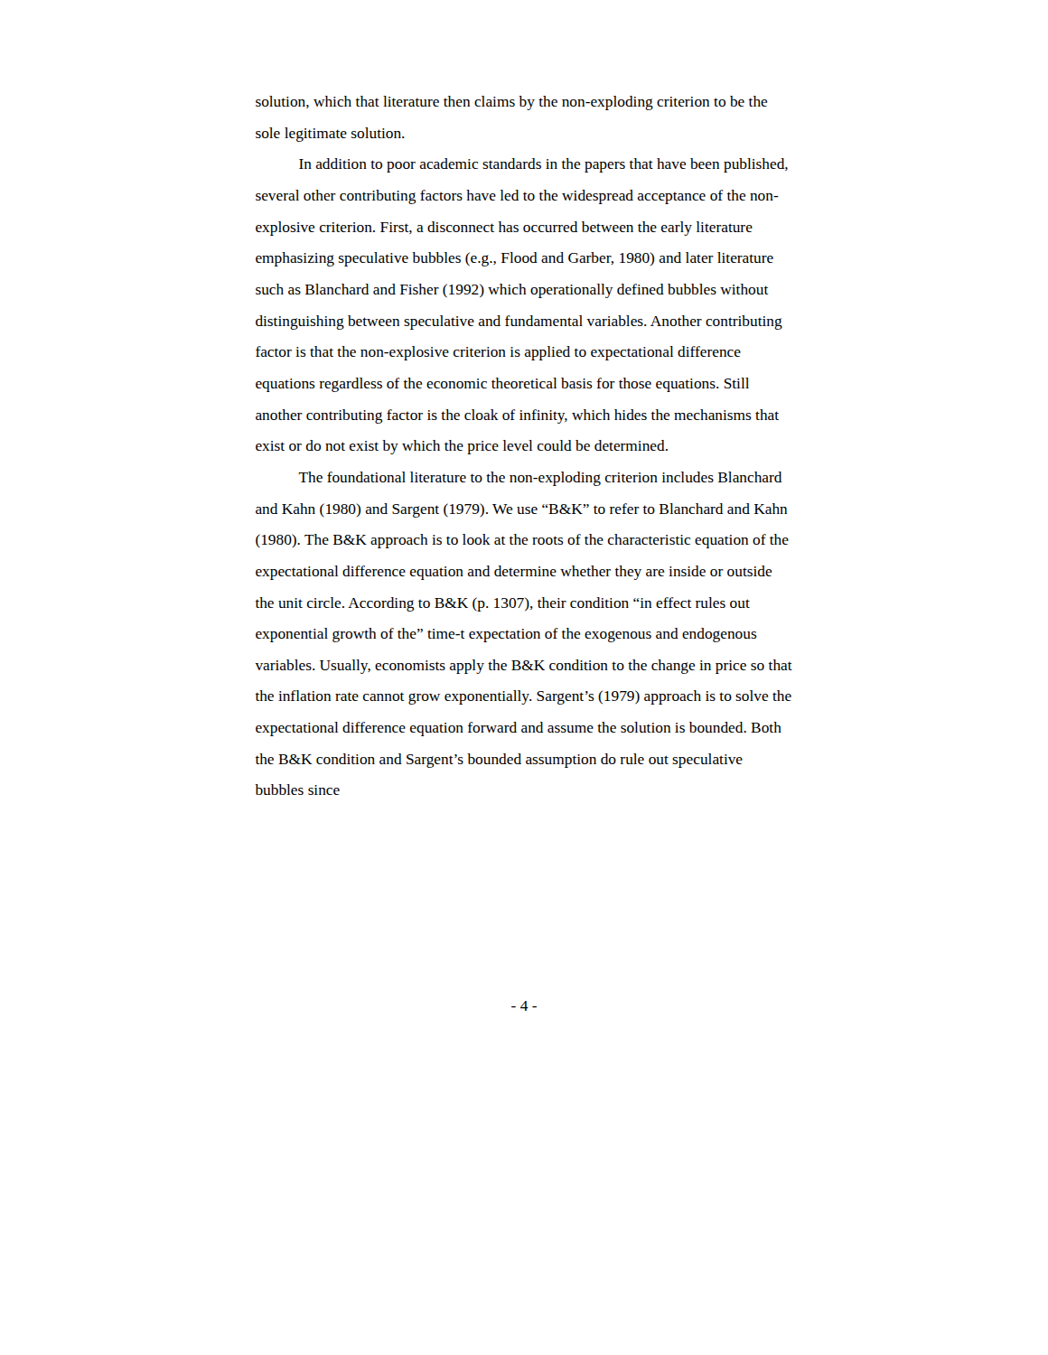solution, which that literature then claims by the non-exploding criterion to be the sole legitimate solution.
In addition to poor academic standards in the papers that have been published, several other contributing factors have led to the widespread acceptance of the non-explosive criterion. First, a disconnect has occurred between the early literature emphasizing speculative bubbles (e.g., Flood and Garber, 1980) and later literature such as Blanchard and Fisher (1992) which operationally defined bubbles without distinguishing between speculative and fundamental variables. Another contributing factor is that the non-explosive criterion is applied to expectational difference equations regardless of the economic theoretical basis for those equations. Still another contributing factor is the cloak of infinity, which hides the mechanisms that exist or do not exist by which the price level could be determined.
The foundational literature to the non-exploding criterion includes Blanchard and Kahn (1980) and Sargent (1979). We use “B&K” to refer to Blanchard and Kahn (1980). The B&K approach is to look at the roots of the characteristic equation of the expectational difference equation and determine whether they are inside or outside the unit circle. According to B&K (p. 1307), their condition “in effect rules out exponential growth of the” time-t expectation of the exogenous and endogenous variables. Usually, economists apply the B&K condition to the change in price so that the inflation rate cannot grow exponentially. Sargent’s (1979) approach is to solve the expectational difference equation forward and assume the solution is bounded. Both the B&K condition and Sargent’s bounded assumption do rule out speculative bubbles since
- 4 -